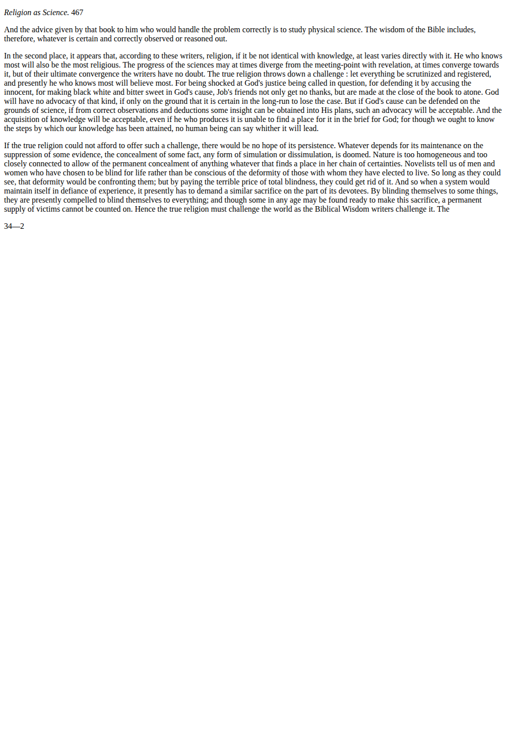Religion as Science. 467
And the advice given by that book to him who would handle the problem correctly is to study physical science. The wisdom of the Bible includes, therefore, whatever is certain and correctly observed or reasoned out.
In the second place, it appears that, according to these writers, religion, if it be not identical with knowledge, at least varies directly with it. He who knows most will also be the most religious. The progress of the sciences may at times diverge from the meeting-point with revelation, at times converge towards it, but of their ultimate convergence the writers have no doubt. The true religion throws down a challenge : let everything be scrutinized and registered, and presently he who knows most will believe most. For being shocked at God's justice being called in question, for defending it by accusing the innocent, for making black white and bitter sweet in God's cause, Job's friends not only get no thanks, but are made at the close of the book to atone. God will have no advocacy of that kind, if only on the ground that it is certain in the long-run to lose the case. But if God's cause can be defended on the grounds of science, if from correct observations and deductions some insight can be obtained into His plans, such an advocacy will be acceptable. And the acquisition of knowledge will be acceptable, even if he who produces it is unable to find a place for it in the brief for God; for though we ought to know the steps by which our knowledge has been attained, no human being can say whither it will lead.
If the true religion could not afford to offer such a challenge, there would be no hope of its persistence. Whatever depends for its maintenance on the suppression of some evidence, the concealment of some fact, any form of simulation or dissimulation, is doomed. Nature is too homogeneous and too closely connected to allow of the permanent concealment of anything whatever that finds a place in her chain of certainties. Novelists tell us of men and women who have chosen to be blind for life rather than be conscious of the deformity of those with whom they have elected to live. So long as they could see, that deformity would be confronting them; but by paying the terrible price of total blindness, they could get rid of it. And so when a system would maintain itself in defiance of experience, it presently has to demand a similar sacrifice on the part of its devotees. By blinding themselves to some things, they are presently compelled to blind themselves to everything; and though some in any age may be found ready to make this sacrifice, a permanent supply of victims cannot be counted on. Hence the true religion must challenge the world as the Biblical Wisdom writers challenge it. The
34—2